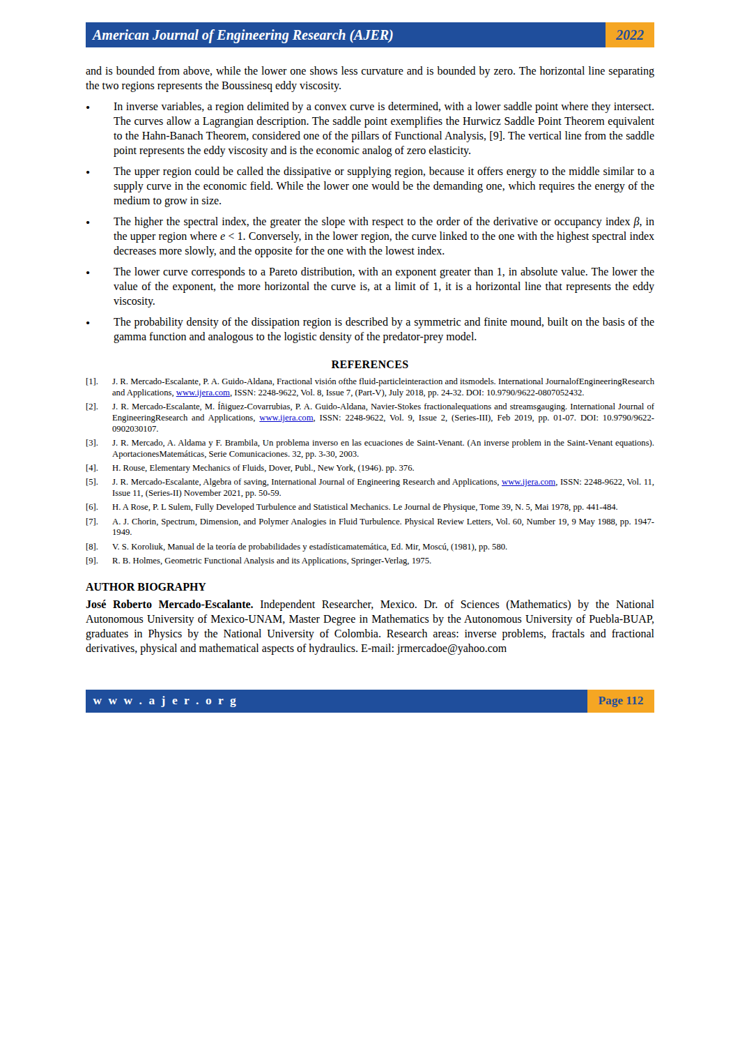American Journal of Engineering Research (AJER)
2022
and is bounded from above, while the lower one shows less curvature and is bounded by zero. The horizontal line separating the two regions represents the Boussinesq eddy viscosity.
In inverse variables, a region delimited by a convex curve is determined, with a lower saddle point where they intersect. The curves allow a Lagrangian description. The saddle point exemplifies the Hurwicz Saddle Point Theorem equivalent to the Hahn-Banach Theorem, considered one of the pillars of Functional Analysis, [9]. The vertical line from the saddle point represents the eddy viscosity and is the economic analog of zero elasticity.
The upper region could be called the dissipative or supplying region, because it offers energy to the middle similar to a supply curve in the economic field. While the lower one would be the demanding one, which requires the energy of the medium to grow in size.
The higher the spectral index, the greater the slope with respect to the order of the derivative or occupancy index β, in the upper region where e < 1. Conversely, in the lower region, the curve linked to the one with the highest spectral index decreases more slowly, and the opposite for the one with the lowest index.
The lower curve corresponds to a Pareto distribution, with an exponent greater than 1, in absolute value. The lower the value of the exponent, the more horizontal the curve is, at a limit of 1, it is a horizontal line that represents the eddy viscosity.
The probability density of the dissipation region is described by a symmetric and finite mound, built on the basis of the gamma function and analogous to the logistic density of the predator-prey model.
REFERENCES
J. R. Mercado-Escalante, P. A. Guido-Aldana, Fractional visión ofthe fluid-particleinteraction and itsmodels. International JournalofEngineeringResearch and Applications, www.ijera.com, ISSN: 2248-9622, Vol. 8, Issue 7, (Part-V), July 2018, pp. 24-32. DOI: 10.9790/9622-0807052432.
J. R. Mercado-Escalante, M. Íñiguez-Covarrubias, P. A. Guido-Aldana, Navier-Stokes fractionalequations and streamsgauging. International Journal of EngineeringResearch and Applications, www.ijera.com, ISSN: 2248-9622, Vol. 9, Issue 2, (Series-III), Feb 2019, pp. 01-07. DOI: 10.9790/9622-0902030107.
J. R. Mercado, A. Aldama y F. Brambila, Un problema inverso en las ecuaciones de Saint-Venant. (An inverse problem in the Saint-Venant equations). AportacionesMatemáticas, Serie Comunicaciones. 32, pp. 3-30, 2003.
H. Rouse, Elementary Mechanics of Fluids, Dover, Publ., New York, (1946). pp. 376.
J. R. Mercado-Escalante, Algebra of saving, International Journal of Engineering Research and Applications, www.ijera.com, ISSN: 2248-9622, Vol. 11, Issue 11, (Series-II) November 2021, pp. 50-59.
H. A Rose, P. L Sulem, Fully Developed Turbulence and Statistical Mechanics. Le Journal de Physique, Tome 39, N. 5, Mai 1978, pp. 441-484.
A. J. Chorin, Spectrum, Dimension, and Polymer Analogies in Fluid Turbulence. Physical Review Letters, Vol. 60, Number 19, 9 May 1988, pp. 1947-1949.
V. S. Koroliuk, Manual de la teoría de probabilidades y estadísticamatemática, Ed. Mir, Moscú, (1981), pp. 580.
R. B. Holmes, Geometric Functional Analysis and its Applications, Springer-Verlag, 1975.
AUTHOR BIOGRAPHY
José Roberto Mercado-Escalante. Independent Researcher, Mexico. Dr. of Sciences (Mathematics) by the National Autonomous University of Mexico-UNAM, Master Degree in Mathematics by the Autonomous University of Puebla-BUAP, graduates in Physics by the National University of Colombia. Research areas: inverse problems, fractals and fractional derivatives, physical and mathematical aspects of hydraulics. E-mail: jrmercadoe@yahoo.com
w w w . a j e r . o r g
Page 112